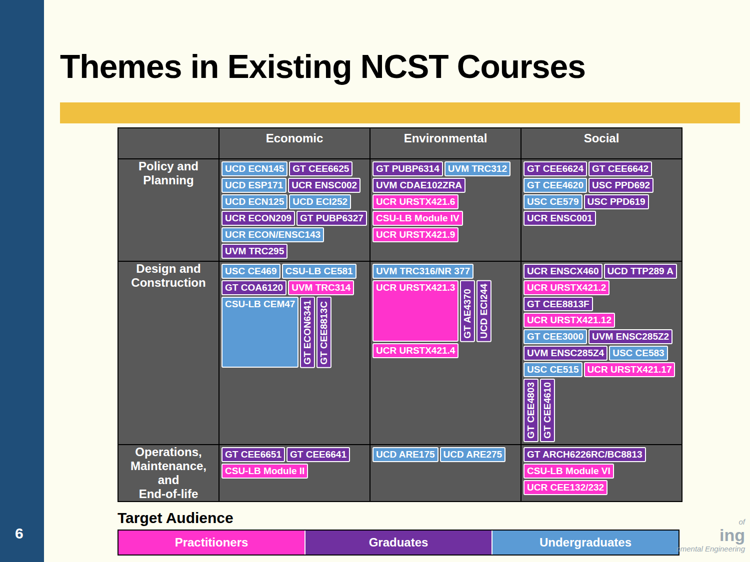6
Themes in Existing NCST Courses
| | Economic | Environmental | Social |
| --- | --- | --- | --- |
| Policy and Planning | UCD ECN145 GT CEE6625 UCD ESP171 UCR ENSC002 UCD ECN125 UCD ECI252 UCR ECON209 GT PUBP6327 UCR ECON/ENSC143 UVM TRC295 | GT PUBP6314 UVM TRC312 UVM CDAE102ZRA UCR URSTX421.6 CSU-LB Module IV UCR URSTX421.9 | GT CEE6624 GT CEE6642 GT CEE4620 USC PPD692 USC CE579 USC PPD619 UCR ENSC001 |
| Design and Construction | USC CE469 CSU-LB CE581 GT COA6120 UVM TRC314 CSU-LB CEM47 GT ECON6341 GT CEE8813C | UVM TRC316/NR 377 UCR URSTX421.3 GT AE4370 UCD ECI244 UCR URSTX421.4 | UCR ENSCX460 UCD TTP289 A UCR URSTX421.2 GT CEE8813F UCR URSTX421.12 GT CEE3000 UVM ENSC285Z2 UVM ENSC285Z4 USC CE583 USC CE515 UCR URSTX421.17 GT CEE4803 GT CEE4610 |
| Operations, Maintenance, and End-of-life | GT CEE6651 GT CEE6641 CSU-LB Module II | UCD ARE175 UCD ARE275 | GT ARCH6226RC/BC8813 CSU-LB Module VI UCR CEE132/232 |
Target Audience
Practitioners
Graduates
Undergraduates
of ing nmental Engineering